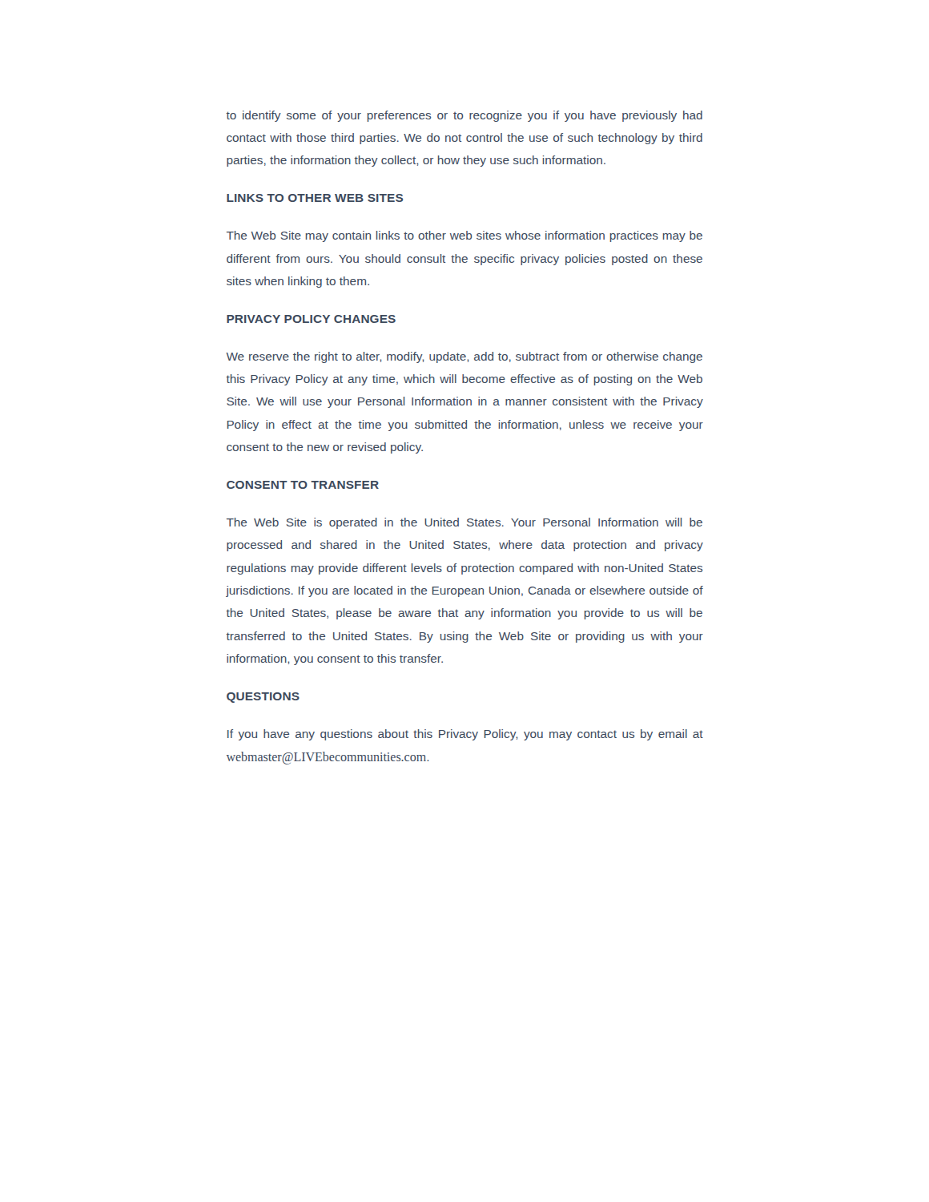to identify some of your preferences or to recognize you if you have previously had contact with those third parties. We do not control the use of such technology by third parties, the information they collect, or how they use such information.
Links to Other Web Sites
The Web Site may contain links to other web sites whose information practices may be different from ours. You should consult the specific privacy policies posted on these sites when linking to them.
Privacy Policy Changes
We reserve the right to alter, modify, update, add to, subtract from or otherwise change this Privacy Policy at any time, which will become effective as of posting on the Web Site. We will use your Personal Information in a manner consistent with the Privacy Policy in effect at the time you submitted the information, unless we receive your consent to the new or revised policy.
Consent to Transfer
The Web Site is operated in the United States. Your Personal Information will be processed and shared in the United States, where data protection and privacy regulations may provide different levels of protection compared with non-United States jurisdictions. If you are located in the European Union, Canada or elsewhere outside of the United States, please be aware that any information you provide to us will be transferred to the United States. By using the Web Site or providing us with your information, you consent to this transfer.
Questions
If you have any questions about this Privacy Policy, you may contact us by email at webmaster@LIVEbecommunities.com.